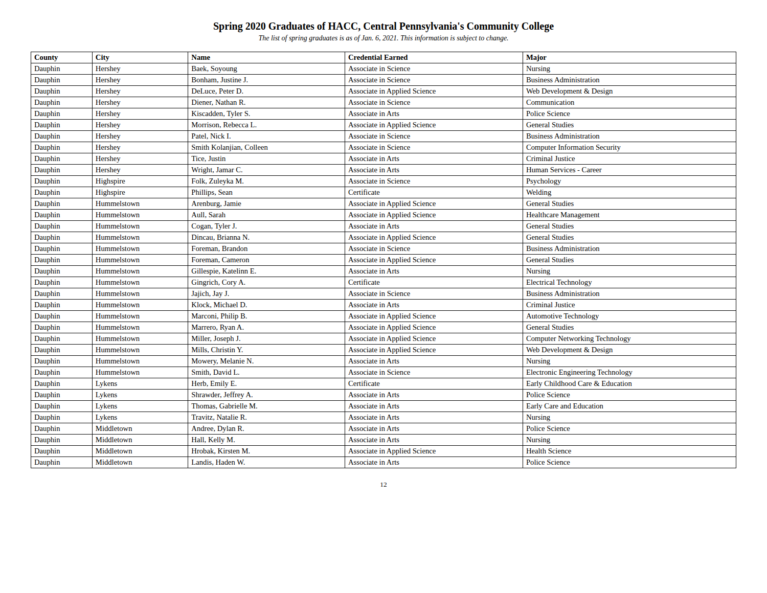Spring 2020 Graduates of HACC, Central Pennsylvania's Community College
The list of spring graduates is as of Jan. 6, 2021. This information is subject to change.
| County | City | Name | Credential Earned | Major |
| --- | --- | --- | --- | --- |
| Dauphin | Hershey | Baek, Soyoung | Associate in Science | Nursing |
| Dauphin | Hershey | Bonham, Justine J. | Associate in Science | Business Administration |
| Dauphin | Hershey | DeLuce, Peter D. | Associate in Applied Science | Web Development & Design |
| Dauphin | Hershey | Diener, Nathan R. | Associate in Science | Communication |
| Dauphin | Hershey | Kiscadden, Tyler S. | Associate in Arts | Police Science |
| Dauphin | Hershey | Morrison, Rebecca L. | Associate in Applied Science | General Studies |
| Dauphin | Hershey | Patel, Nick I. | Associate in Science | Business Administration |
| Dauphin | Hershey | Smith Kolanjian, Colleen | Associate in Science | Computer Information Security |
| Dauphin | Hershey | Tice, Justin | Associate in Arts | Criminal Justice |
| Dauphin | Hershey | Wright, Jamar C. | Associate in Arts | Human Services - Career |
| Dauphin | Highspire | Folk, Zuleyka M. | Associate in Science | Psychology |
| Dauphin | Highspire | Phillips, Sean | Certificate | Welding |
| Dauphin | Hummelstown | Arenburg, Jamie | Associate in Applied Science | General Studies |
| Dauphin | Hummelstown | Aull, Sarah | Associate in Applied Science | Healthcare Management |
| Dauphin | Hummelstown | Cogan, Tyler J. | Associate in Arts | General Studies |
| Dauphin | Hummelstown | Dincau, Brianna N. | Associate in Applied Science | General Studies |
| Dauphin | Hummelstown | Foreman, Brandon | Associate in Science | Business Administration |
| Dauphin | Hummelstown | Foreman, Cameron | Associate in Applied Science | General Studies |
| Dauphin | Hummelstown | Gillespie, Katelinn E. | Associate in Arts | Nursing |
| Dauphin | Hummelstown | Gingrich, Cory A. | Certificate | Electrical Technology |
| Dauphin | Hummelstown | Jajich, Jay J. | Associate in Science | Business Administration |
| Dauphin | Hummelstown | Klock, Michael D. | Associate in Arts | Criminal Justice |
| Dauphin | Hummelstown | Marconi, Philip B. | Associate in Applied Science | Automotive Technology |
| Dauphin | Hummelstown | Marrero, Ryan A. | Associate in Applied Science | General Studies |
| Dauphin | Hummelstown | Miller, Joseph J. | Associate in Applied Science | Computer Networking Technology |
| Dauphin | Hummelstown | Mills, Christin Y. | Associate in Applied Science | Web Development & Design |
| Dauphin | Hummelstown | Mowery, Melanie N. | Associate in Arts | Nursing |
| Dauphin | Hummelstown | Smith, David L. | Associate in Science | Electronic Engineering Technology |
| Dauphin | Lykens | Herb, Emily E. | Certificate | Early Childhood Care & Education |
| Dauphin | Lykens | Shrawder, Jeffrey A. | Associate in Arts | Police Science |
| Dauphin | Lykens | Thomas, Gabrielle M. | Associate in Arts | Early Care and Education |
| Dauphin | Lykens | Travitz, Natalie R. | Associate in Arts | Nursing |
| Dauphin | Middletown | Andree, Dylan R. | Associate in Arts | Police Science |
| Dauphin | Middletown | Hall, Kelly M. | Associate in Arts | Nursing |
| Dauphin | Middletown | Hrobak, Kirsten M. | Associate in Applied Science | Health Science |
| Dauphin | Middletown | Landis, Haden W. | Associate in Arts | Police Science |
12